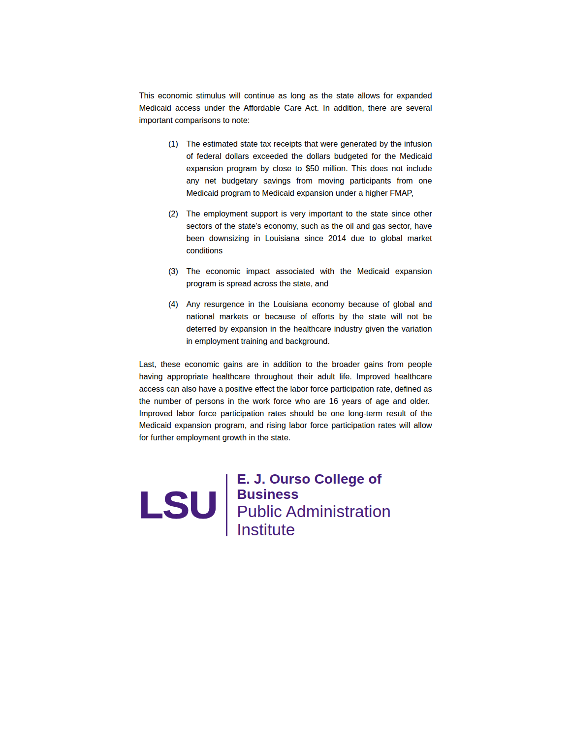This economic stimulus will continue as long as the state allows for expanded Medicaid access under the Affordable Care Act. In addition, there are several important comparisons to note:
(1) The estimated state tax receipts that were generated by the infusion of federal dollars exceeded the dollars budgeted for the Medicaid expansion program by close to $50 million. This does not include any net budgetary savings from moving participants from one Medicaid program to Medicaid expansion under a higher FMAP,
(2) The employment support is very important to the state since other sectors of the state’s economy, such as the oil and gas sector, have been downsizing in Louisiana since 2014 due to global market conditions
(3) The economic impact associated with the Medicaid expansion program is spread across the state, and
(4) Any resurgence in the Louisiana economy because of global and national markets or because of efforts by the state will not be deterred by expansion in the healthcare industry given the variation in employment training and background.
Last, these economic gains are in addition to the broader gains from people having appropriate healthcare throughout their adult life. Improved healthcare access can also have a positive effect the labor force participation rate, defined as the number of persons in the work force who are 16 years of age and older. Improved labor force participation rates should be one long-term result of the Medicaid expansion program, and rising labor force participation rates will allow for further employment growth in the state.
LSU
E. J. Ourso College of Business
Public Administration Institute